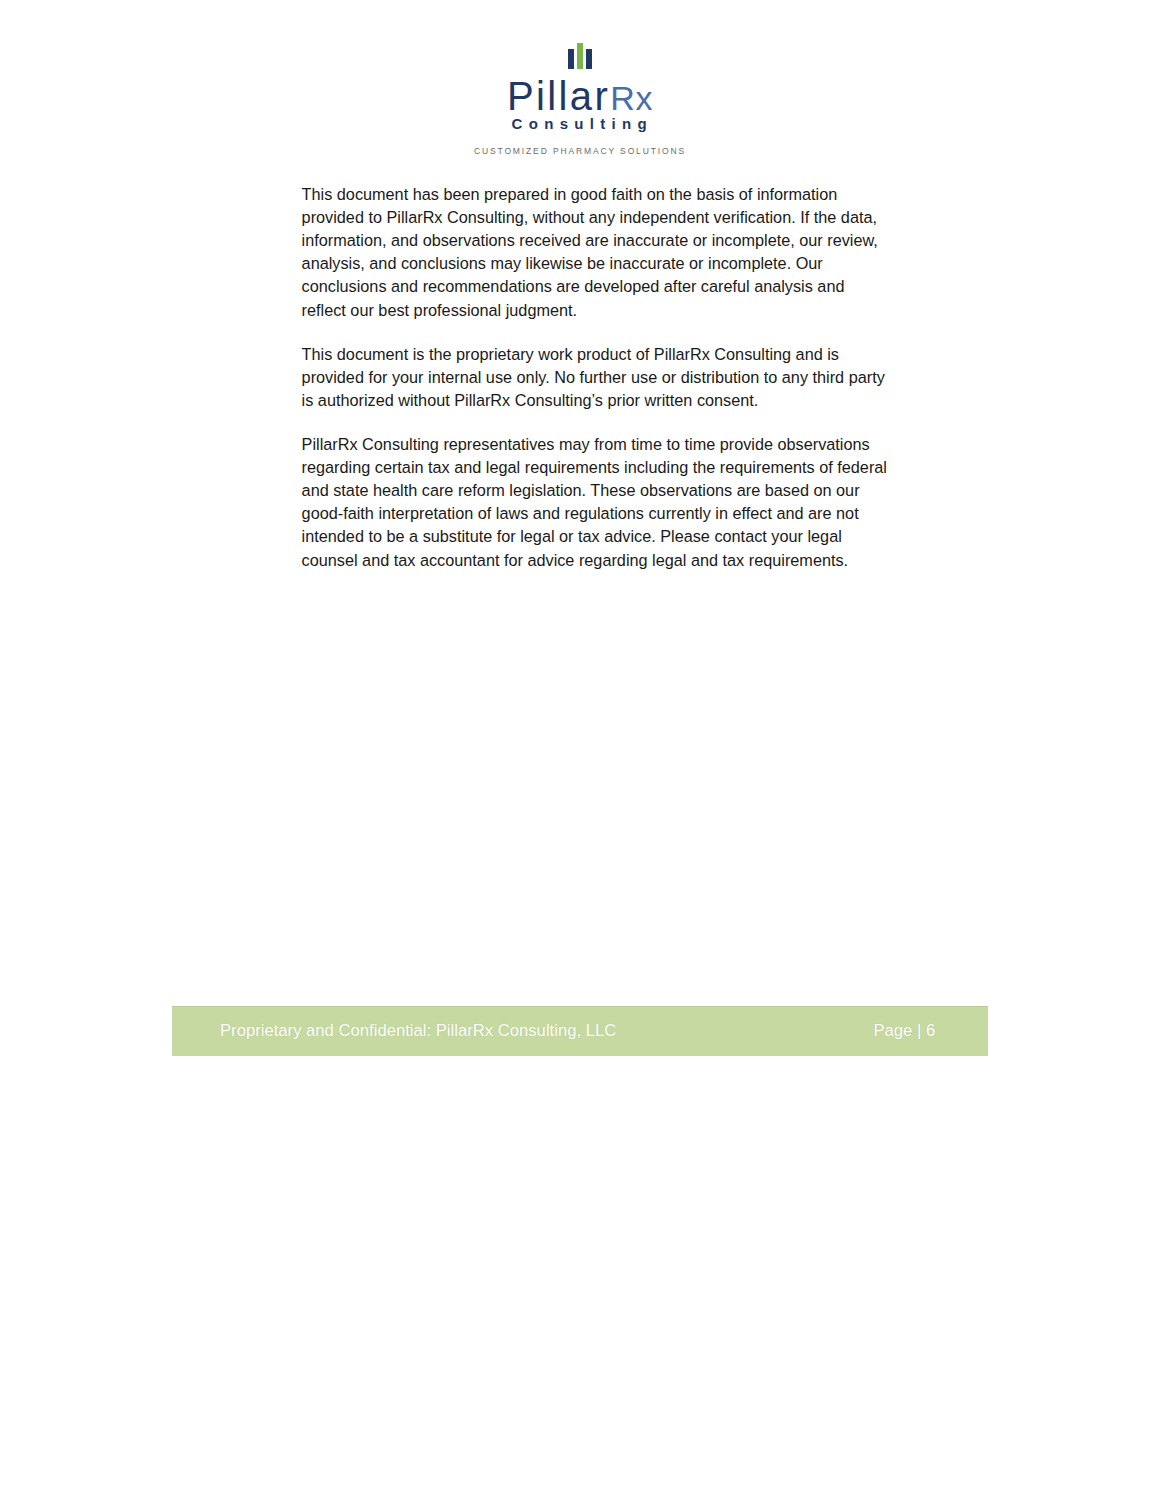PillarRx
Consulting
CUSTOMIZED PHARMACY SOLUTIONS
This document has been prepared in good faith on the basis of information provided to PillarRx Consulting, without any independent verification. If the data, information, and observations received are inaccurate or incomplete, our review, analysis, and conclusions may likewise be inaccurate or incomplete. Our conclusions and recommendations are developed after careful analysis and reflect our best professional judgment.
This document is the proprietary work product of PillarRx Consulting and is provided for your internal use only. No further use or distribution to any third party is authorized without PillarRx Consulting’s prior written consent.
PillarRx Consulting representatives may from time to time provide observations regarding certain tax and legal requirements including the requirements of federal and state health care reform legislation. These observations are based on our good-faith interpretation of laws and regulations currently in effect and are not intended to be a substitute for legal or tax advice. Please contact your legal counsel and tax accountant for advice regarding legal and tax requirements.
Proprietary and Confidential: PillarRx Consulting, LLC
Page | 6